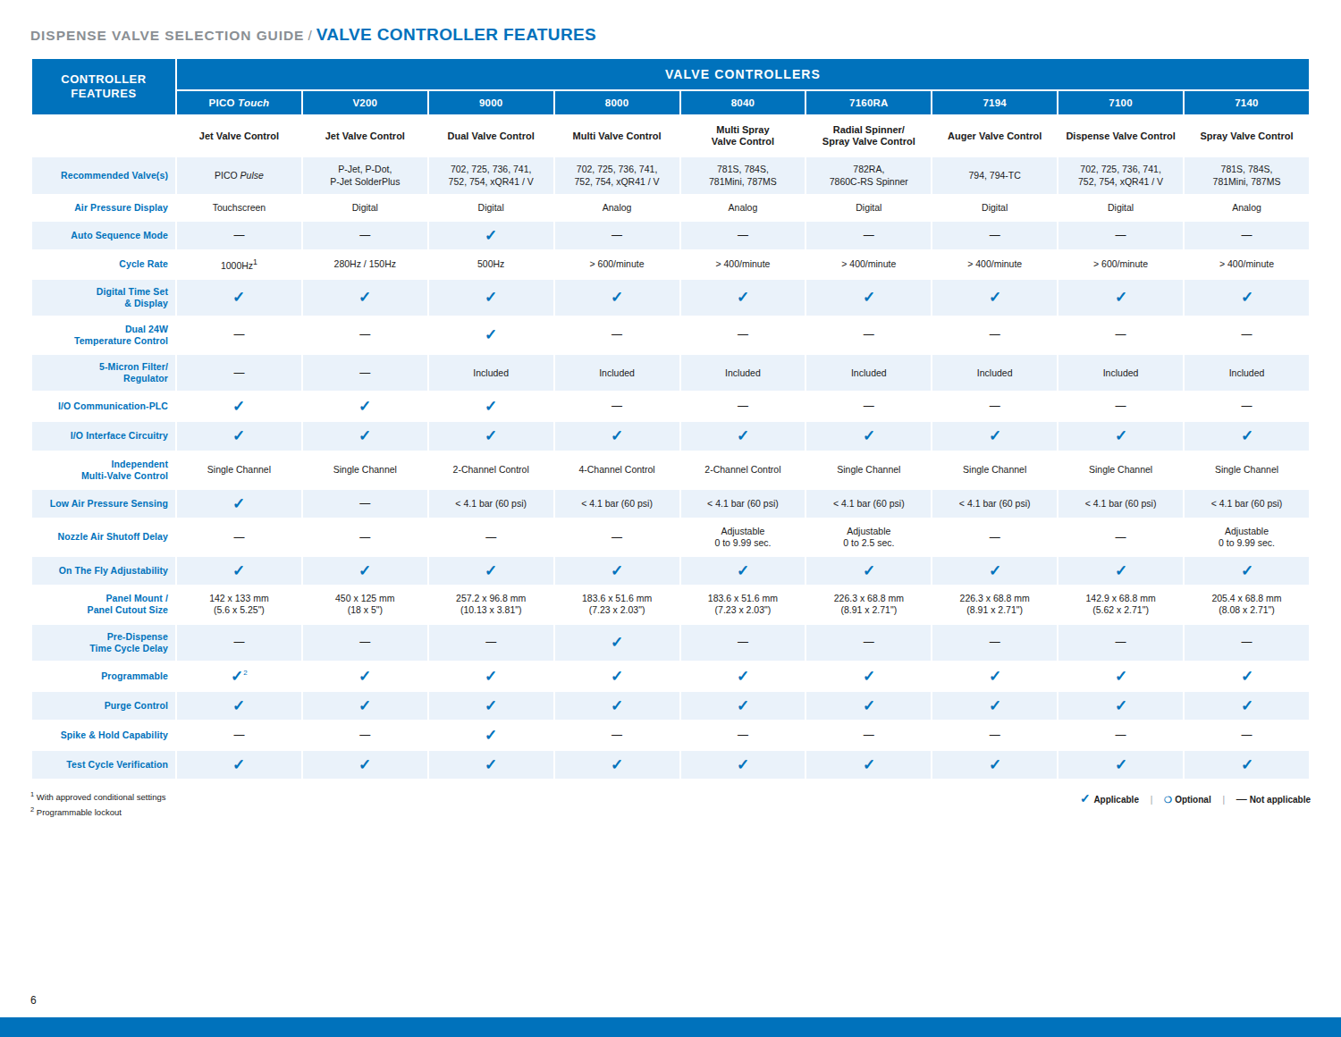DISPENSE VALVE SELECTION GUIDE/VALVE CONTROLLER FEATURES
| CONTROLLER FEATURES | VALVE CONTROLLERS |
| --- | --- |
| PICO Touch | V200 | 9000 | 8000 | 8040 | 7160RA | 7194 | 7100 | 7140 |
| | Jet Valve Control | Jet Valve Control | Dual Valve Control | Multi Valve Control | Multi Spray Valve Control | Radial Spinner/ Spray Valve Control | Auger Valve Control | Dispense Valve Control | Spray Valve Control |
| Recommended Valve(s) | PICO Pulse | P-Jet, P-Dot, P-Jet SolderPlus | 702, 725, 736, 741, 752, 754, xQR41 / V | 702, 725, 736, 741, 752, 754, xQR41 / V | 781S, 784S, 781Mini, 787MS | 782RA, 7860C-RS Spinner | 794, 794-TC | 702, 725, 736, 741, 752, 754, xQR41 / V | 781S, 784S, 781Mini, 787MS |
| Air Pressure Display | Touchscreen | Digital | Digital | Analog | Analog | Digital | Digital | Digital | Analog |
| Auto Sequence Mode | — | — | ✓ | — | — | — | — | — | — |
| Cycle Rate | 1000Hz 1 | 280Hz / 150Hz | 500Hz | > 600/minute | > 400/minute | > 400/minute | > 400/minute | > 600/minute | > 400/minute |
| Digital Time Set & Display | ✓ | ✓ | ✓ | ✓ | ✓ | ✓ | ✓ | ✓ | ✓ |
| Dual 24W Temperature Control | — | — | ✓ | — | — | — | — | — | — |
| 5-Micron Filter/ Regulator | — | — | Included | Included | Included | Included | Included | Included | Included |
| I/O Communication-PLC | ✓ | ✓ | ✓ | — | — | — | — | — | — |
| I/O Interface Circuitry | ✓ | ✓ | ✓ | ✓ | ✓ | ✓ | ✓ | ✓ | ✓ |
| Independent Multi-Valve Control | Single Channel | Single Channel | 2-Channel Control | 4-Channel Control | 2-Channel Control | Single Channel | Single Channel | Single Channel | Single Channel |
| Low Air Pressure Sensing | ✓ | — | < 4.1 bar (60 psi) | < 4.1 bar (60 psi) | < 4.1 bar (60 psi) | < 4.1 bar (60 psi) | < 4.1 bar (60 psi) | < 4.1 bar (60 psi) | < 4.1 bar (60 psi) |
| Nozzle Air Shutoff Delay | — | — | — | — | Adjustable 0 to 9.99 sec. | Adjustable 0 to 2.5 sec. | — | — | Adjustable 0 to 9.99 sec. |
| On The Fly Adjustability | ✓ | ✓ | ✓ | ✓ | ✓ | ✓ | ✓ | ✓ | ✓ |
| Panel Mount / Panel Cutout Size | 142 x 133 mm (5.6 x 5.25") | 450 x 125 mm (18 x 5") | 257.2 x 96.8 mm (10.13 x 3.81") | 183.6 x 51.6 mm (7.23 x 2.03") | 183.6 x 51.6 mm (7.23 x 2.03") | 226.3 x 68.8 mm (8.91 x 2.71") | 226.3 x 68.8 mm (8.91 x 2.71") | 142.9 x 68.8 mm (5.62 x 2.71") | 205.4 x 68.8 mm (8.08 x 2.71") |
| Pre-Dispense Time Cycle Delay | — | — | — | ✓ | — | — | — | — | — |
| Programmable | ✓ 2 | ✓ | ✓ | ✓ | ✓ | ✓ | ✓ | ✓ | ✓ |
| Purge Control | ✓ | ✓ | ✓ | ✓ | ✓ | ✓ | ✓ | ✓ | ✓ |
| Spike & Hold Capability | — | — | ✓ | — | — | — | — | — | — |
| Test Cycle Verification | ✓ | ✓ | ✓ | ✓ | ✓ | ✓ | ✓ | ✓ | ✓ |
1 With approved conditional settings
2 Programmable lockout
✓Applicable | ❍Optional | — Not applicable
6